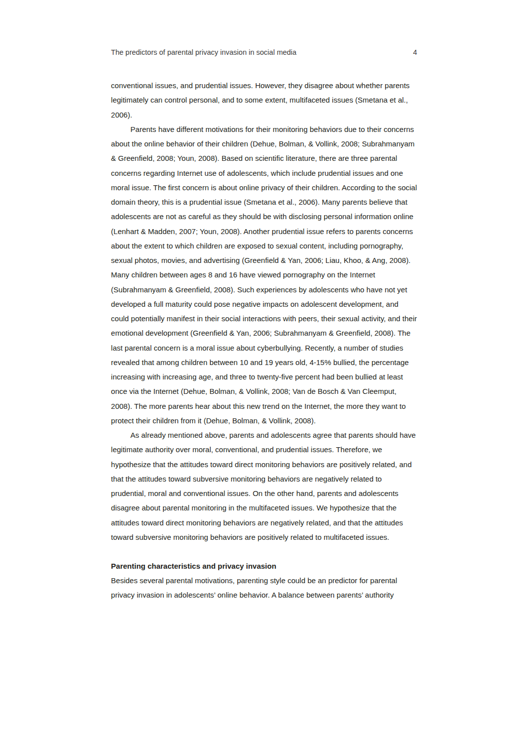The predictors of parental privacy invasion in social media 4
conventional issues, and prudential issues. However, they disagree about whether parents legitimately can control personal, and to some extent, multifaceted issues (Smetana et al., 2006).
Parents have different motivations for their monitoring behaviors due to their concerns about the online behavior of their children (Dehue, Bolman, & Vollink, 2008; Subrahmanyam & Greenfield, 2008; Youn, 2008). Based on scientific literature, there are three parental concerns regarding Internet use of adolescents, which include prudential issues and one moral issue. The first concern is about online privacy of their children. According to the social domain theory, this is a prudential issue (Smetana et al., 2006). Many parents believe that adolescents are not as careful as they should be with disclosing personal information online (Lenhart & Madden, 2007; Youn, 2008). Another prudential issue refers to parents concerns about the extent to which children are exposed to sexual content, including pornography, sexual photos, movies, and advertising (Greenfield & Yan, 2006; Liau, Khoo, & Ang, 2008). Many children between ages 8 and 16 have viewed pornography on the Internet (Subrahmanyam & Greenfield, 2008). Such experiences by adolescents who have not yet developed a full maturity could pose negative impacts on adolescent development, and could potentially manifest in their social interactions with peers, their sexual activity, and their emotional development (Greenfield & Yan, 2006; Subrahmanyam & Greenfield, 2008). The last parental concern is a moral issue about cyberbullying. Recently, a number of studies revealed that among children between 10 and 19 years old, 4-15% bullied, the percentage increasing with increasing age, and three to twenty-five percent had been bullied at least once via the Internet (Dehue, Bolman, & Vollink, 2008; Van de Bosch & Van Cleemput, 2008). The more parents hear about this new trend on the Internet, the more they want to protect their children from it (Dehue, Bolman, & Vollink, 2008).
As already mentioned above, parents and adolescents agree that parents should have legitimate authority over moral, conventional, and prudential issues. Therefore, we hypothesize that the attitudes toward direct monitoring behaviors are positively related, and that the attitudes toward subversive monitoring behaviors are negatively related to prudential, moral and conventional issues. On the other hand, parents and adolescents disagree about parental monitoring in the multifaceted issues. We hypothesize that the attitudes toward direct monitoring behaviors are negatively related, and that the attitudes toward subversive monitoring behaviors are positively related to multifaceted issues.
Parenting characteristics and privacy invasion
Besides several parental motivations, parenting style could be an predictor for parental privacy invasion in adolescents’ online behavior. A balance between parents’ authority